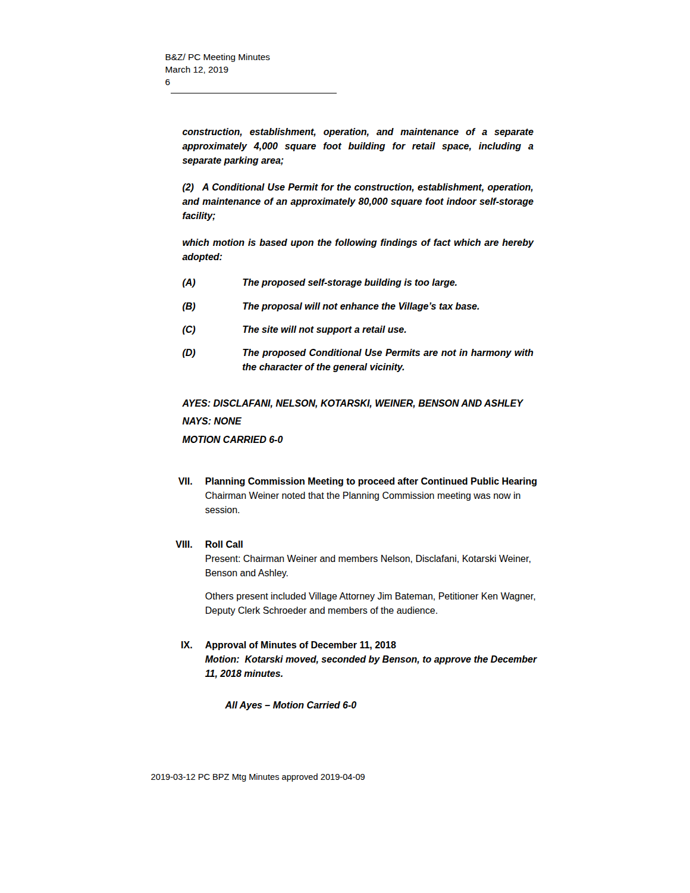B&Z/ PC Meeting Minutes
March 12, 2019
6
construction, establishment, operation, and maintenance of a separate approximately 4,000 square foot building for retail space, including a separate parking area;
(2) A Conditional Use Permit for the construction, establishment, operation, and maintenance of an approximately 80,000 square foot indoor self-storage facility;
which motion is based upon the following findings of fact which are hereby adopted:
(A)
The proposed self-storage building is too large.
(B)
The proposal will not enhance the Village’s tax base.
(C)
The site will not support a retail use.
(D)
The proposed Conditional Use Permits are not in harmony with the character of the general vicinity.
AYES: DISCLAFANI, NELSON, KOTARSKI, WEINER, BENSON AND ASHLEY
NAYS: NONE
MOTION CARRIED 6-0
VII.
Planning Commission Meeting to proceed after Continued Public Hearing
Chairman Weiner noted that the Planning Commission meeting was now in session.
VIII.
Roll Call
Present: Chairman Weiner and members Nelson, Disclafani, Kotarski Weiner, Benson and Ashley.
Others present included Village Attorney Jim Bateman, Petitioner Ken Wagner, Deputy Clerk Schroeder and members of the audience.
IX.
Approval of Minutes of December 11, 2018
Motion: Kotarski moved, seconded by Benson, to approve the December 11, 2018 minutes.
All Ayes – Motion Carried 6-0
2019-03-12 PC BPZ Mtg Minutes approved 2019-04-09